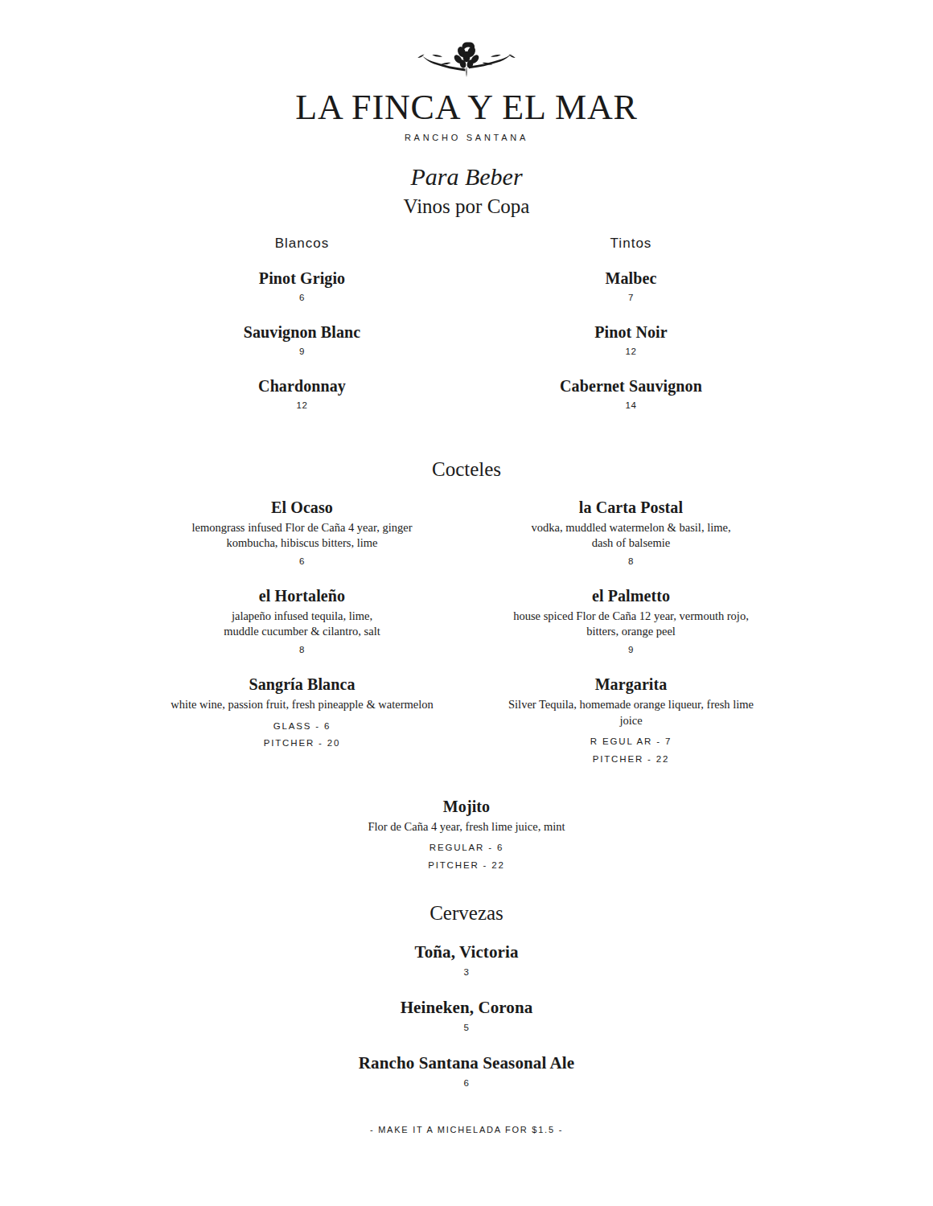LA FINCA Y EL MAR
Rancho Santana
Para Beber
Vinos por Copa
Blancos
Pinot Grigio
6
Sauvignon Blanc
9
Chardonnay
12
Tintos
Malbec
7
Pinot Noir
12
Cabernet Sauvignon
14
Cocteles
El Ocaso
lemongrass infused Flor de Caña 4 year, ginger kombucha, hibiscus bitters, lime
6
el Hortaleño
jalapeño infused tequila, lime,
muddle cucumber & cilantro, salt
8
Sangría Blanca
white wine, passion fruit, fresh pineapple & watermelon
Glass - 6 Pitcher - 20
la Carta Postal
vodka, muddled watermelon & basil, lime,
dash of balsemie
8
el Palmetto
house spiced Flor de Caña 12 year, vermouth rojo, bitters, orange peel
9
Margarita
Silver Tequila, homemade orange liqueur, fresh lime joice
r egul ar - 7 Pitcher - 22
Mojito
Flor de Caña 4 year, fresh lime juice, mint
Regular - 6 Pitcher - 22
Cervezas
Toña, Victoria
3
Heineken, Corona
5
Rancho Santana Seasonal Ale
6
- Make it a Michelada for $1.5 -